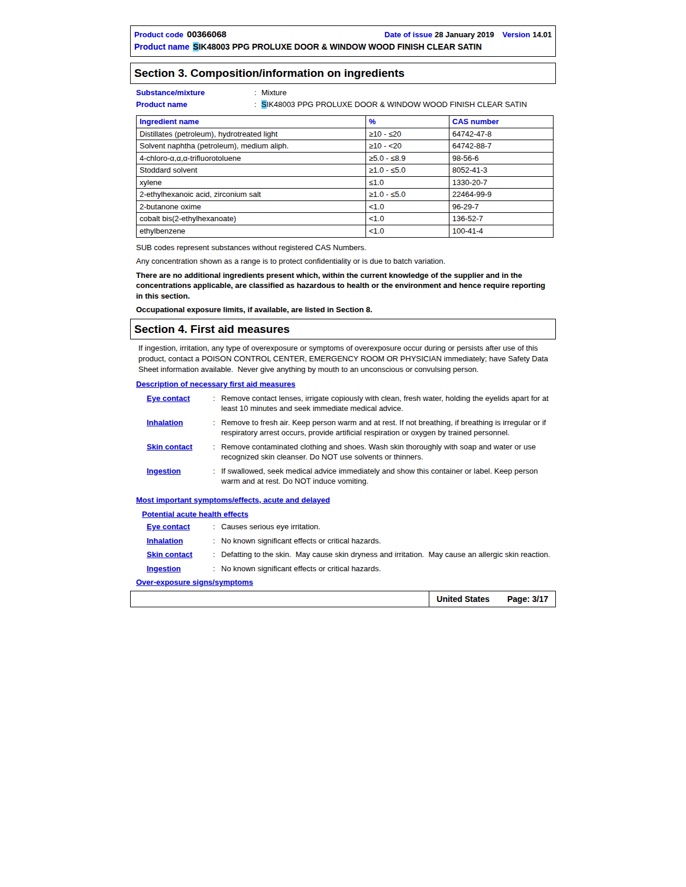Product code 00366068 Date of issue 28 January 2019 Version 14.01
Product name SIK48003 PPG PROLUXE DOOR & WINDOW WOOD FINISH CLEAR SATIN
Section 3. Composition/information on ingredients
Substance/mixture
:
Mixture
Product name
:
SIK48003 PPG PROLUXE DOOR & WINDOW WOOD FINISH CLEAR SATIN
| Ingredient name | % | CAS number |
| --- | --- | --- |
| Distillates (petroleum), hydrotreated light | ≥10 - ≤20 | 64742-47-8 |
| Solvent naphtha (petroleum), medium aliph. | ≥10 - <20 | 64742-88-7 |
| 4-chloro-α,α,α-trifluorotoluene | ≥5.0 - ≤8.9 | 98-56-6 |
| Stoddard solvent | ≥1.0 - ≤5.0 | 8052-41-3 |
| xylene | ≤1.0 | 1330-20-7 |
| 2-ethylhexanoic acid, zirconium salt | ≥1.0 - ≤5.0 | 22464-99-9 |
| 2-butanone oxime | <1.0 | 96-29-7 |
| cobalt bis(2-ethylhexanoate) | <1.0 | 136-52-7 |
| ethylbenzene | <1.0 | 100-41-4 |
SUB codes represent substances without registered CAS Numbers.
Any concentration shown as a range is to protect confidentiality or is due to batch variation.
There are no additional ingredients present which, within the current knowledge of the supplier and in the concentrations applicable, are classified as hazardous to health or the environment and hence require reporting in this section.
Occupational exposure limits, if available, are listed in Section 8.
Section 4. First aid measures
If ingestion, irritation, any type of overexposure or symptoms of overexposure occur during or persists after use of this product, contact a POISON CONTROL CENTER, EMERGENCY ROOM OR PHYSICIAN immediately; have Safety Data Sheet information available. Never give anything by mouth to an unconscious or convulsing person.
Description of necessary first aid measures
Eye contact
:
Remove contact lenses, irrigate copiously with clean, fresh water, holding the eyelids apart for at least 10 minutes and seek immediate medical advice.
Inhalation
:
Remove to fresh air. Keep person warm and at rest. If not breathing, if breathing is irregular or if respiratory arrest occurs, provide artificial respiration or oxygen by trained personnel.
Skin contact
:
Remove contaminated clothing and shoes. Wash skin thoroughly with soap and water or use recognized skin cleanser. Do NOT use solvents or thinners.
Ingestion
:
If swallowed, seek medical advice immediately and show this container or label. Keep person warm and at rest. Do NOT induce vomiting.
Most important symptoms/effects, acute and delayed
Potential acute health effects
Eye contact
:
Causes serious eye irritation.
Inhalation
:
No known significant effects or critical hazards.
Skin contact
:
Defatting to the skin. May cause skin dryness and irritation. May cause an allergic skin reaction.
Ingestion
:
No known significant effects or critical hazards.
Over-exposure signs/symptoms
United States Page: 3/17